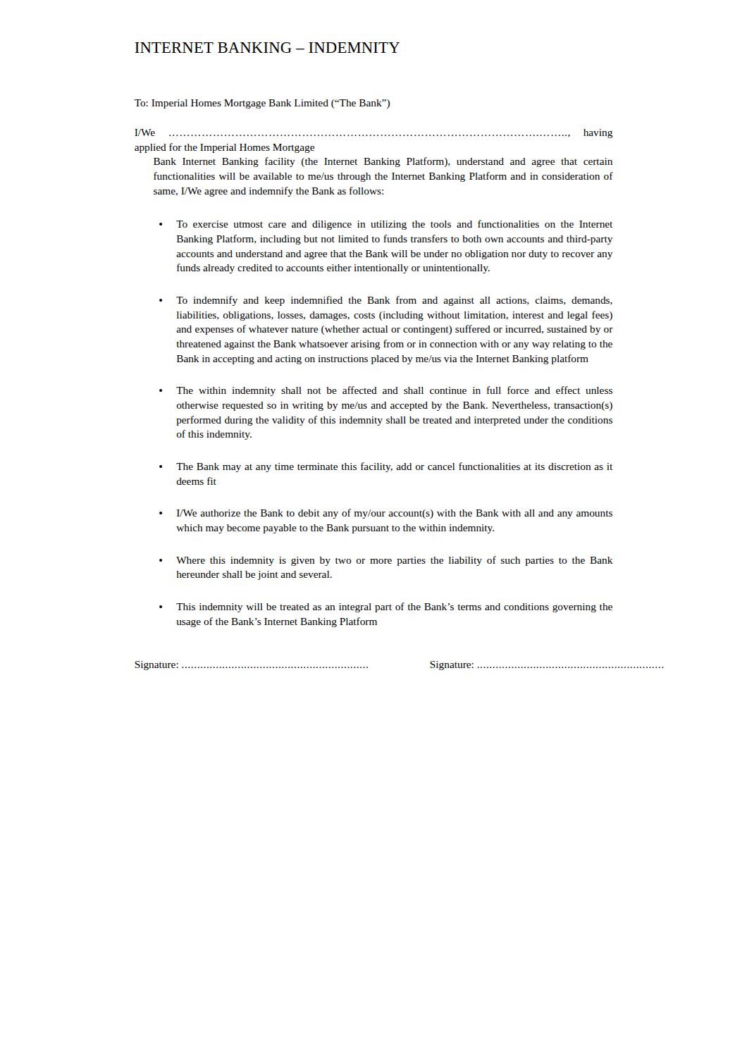INTERNET BANKING – INDEMNITY
To: Imperial Homes Mortgage Bank Limited (“The Bank”)
I/We ……………………………………………………………………………………….…….., having applied for the Imperial Homes Mortgage Bank Internet Banking facility (the Internet Banking Platform), understand and agree that certain functionalities will be available to me/us through the Internet Banking Platform and in consideration of same, I/We agree and indemnify the Bank as follows:
To exercise utmost care and diligence in utilizing the tools and functionalities on the Internet Banking Platform, including but not limited to funds transfers to both own accounts and third-party accounts and understand and agree that the Bank will be under no obligation nor duty to recover any funds already credited to accounts either intentionally or unintentionally.
To indemnify and keep indemnified the Bank from and against all actions, claims, demands, liabilities, obligations, losses, damages, costs (including without limitation, interest and legal fees) and expenses of whatever nature (whether actual or contingent) suffered or incurred, sustained by or threatened against the Bank whatsoever arising from or in connection with or any way relating to the Bank in accepting and acting on instructions placed by me/us via the Internet Banking platform
The within indemnity shall not be affected and shall continue in full force and effect unless otherwise requested so in writing by me/us and accepted by the Bank. Nevertheless, transaction(s) performed during the validity of this indemnity shall be treated and interpreted under the conditions of this indemnity.
The Bank may at any time terminate this facility, add or cancel functionalities at its discretion as it deems fit
I/We authorize the Bank to debit any of my/our account(s) with the Bank with all and any amounts which may become payable to the Bank pursuant to the within indemnity.
Where this indemnity is given by two or more parties the liability of such parties to the Bank hereunder shall be joint and several.
This indemnity will be treated as an integral part of the Bank’s terms and conditions governing the usage of the Bank’s Internet Banking Platform
| Signature: ............................................................ | Signature: ............................................................ |